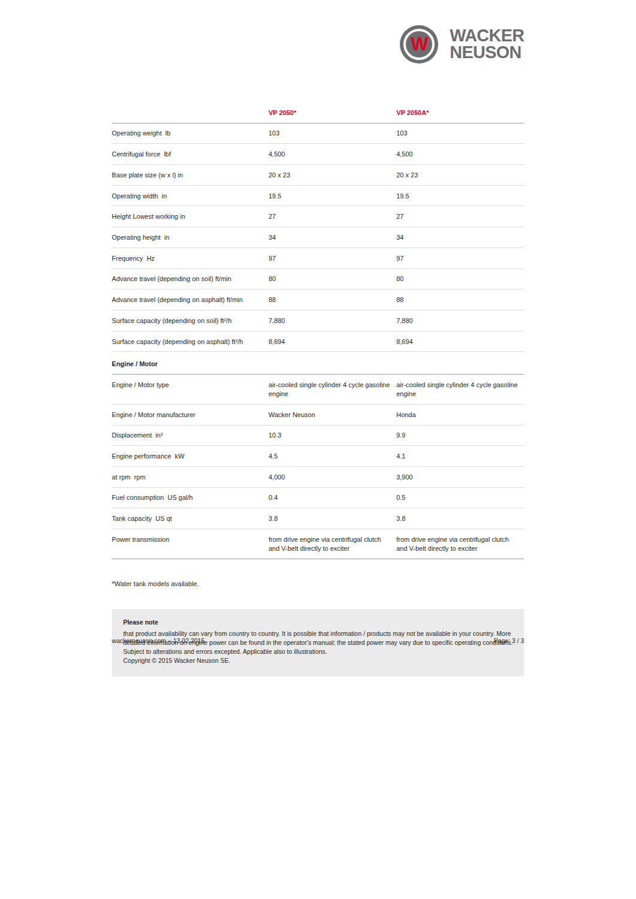WACKER NEUSON
| | VP 2050* | VP 2050A* |
| --- | --- | --- |
| Operating weight lb | 103 | 103 |
| Centrifugal force lbf | 4,500 | 4,500 |
| Base plate size (w x l) in | 20 x 23 | 20 x 23 |
| Operating width in | 19.5 | 19.5 |
| Height Lowest working in | 27 | 27 |
| Operating height in | 34 | 34 |
| Frequency Hz | 97 | 97 |
| Advance travel (depending on soil) ft/min | 80 | 80 |
| Advance travel (depending on asphalt) ft/min | 88 | 88 |
| Surface capacity (depending on soil) ft²/h | 7,880 | 7,880 |
| Surface capacity (depending on asphalt) ft²/h | 8,694 | 8,694 |
| Engine / Motor |
| Engine / Motor type | air-cooled single cylinder 4 cycle gasoline engine | air-cooled single cylinder 4 cycle gasoline engine |
| Engine / Motor manufacturer | Wacker Neuson | Honda |
| Displacement in³ | 10.3 | 9.9 |
| Engine performance kW | 4.5 | 4.1 |
| at rpm rpm | 4,000 | 3,900 |
| Fuel consumption US gal/h | 0.4 | 0.5 |
| Tank capacity US qt | 3.8 | 3.8 |
| Power transmission | from drive engine via centrifugal clutch and V-belt directly to exciter | from drive engine via centrifugal clutch and V-belt directly to exciter |
*Water tank models available.
Please note
that product availability can vary from country to country. It is possible that information / products may not be available in your country. More detailed information on engine power can be found in the operator's manual; the stated power may vary due to specific operating conditions.
Subject to alterations and errors excepted. Applicable also to illustrations.
Copyright © 2015 Wacker Neuson SE.
wackerneuson.com – 13.02.2015
Page: 3 / 3